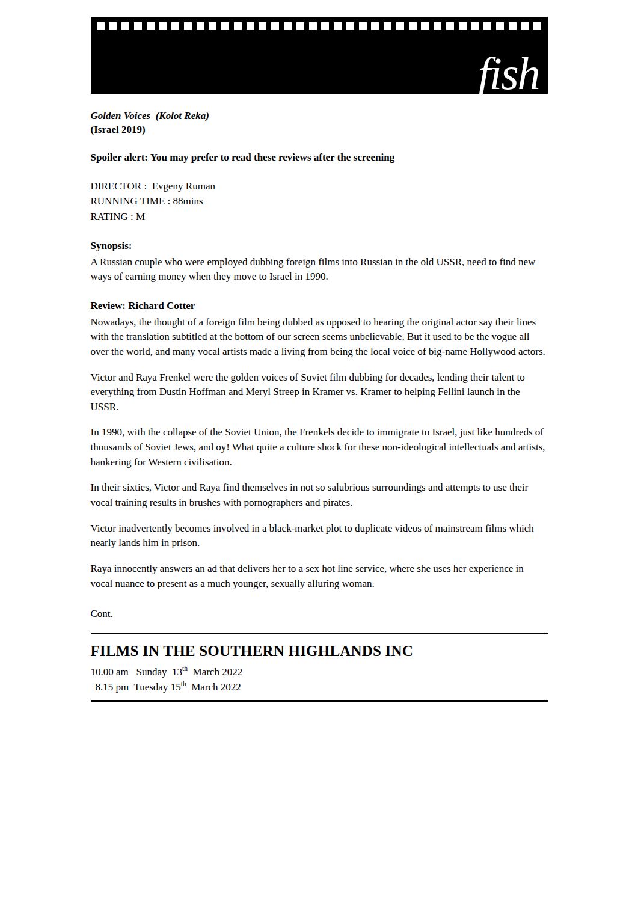fish
Golden Voices (Kolot Reka)
(Israel 2019)
Spoiler alert: You may prefer to read these reviews after the screening
DIRECTOR : Evgeny Ruman
RUNNING TIME : 88mins
RATING : M
Synopsis:
A Russian couple who were employed dubbing foreign films into Russian in the old USSR, need to find new ways of earning money when they move to Israel in 1990.
Review: Richard Cotter
Nowadays, the thought of a foreign film being dubbed as opposed to hearing the original actor say their lines with the translation subtitled at the bottom of our screen seems unbelievable. But it used to be the vogue all over the world, and many vocal artists made a living from being the local voice of big-name Hollywood actors.
Victor and Raya Frenkel were the golden voices of Soviet film dubbing for decades, lending their talent to everything from Dustin Hoffman and Meryl Streep in Kramer vs. Kramer to helping Fellini launch in the USSR.
In 1990, with the collapse of the Soviet Union, the Frenkels decide to immigrate to Israel, just like hundreds of thousands of Soviet Jews, and oy! What quite a culture shock for these non-ideological intellectuals and artists, hankering for Western civilisation.
In their sixties, Victor and Raya find themselves in not so salubrious surroundings and attempts to use their vocal training results in brushes with pornographers and pirates.
Victor inadvertently becomes involved in a black-market plot to duplicate videos of mainstream films which nearly lands him in prison.
Raya innocently answers an ad that delivers her to a sex hot line service, where she uses her experience in vocal nuance to present as a much younger, sexually alluring woman.
Cont.
FILMS IN THE SOUTHERN HIGHLANDS INC
10.00 am Sunday 13th March 2022
8.15 pm Tuesday 15th March 2022